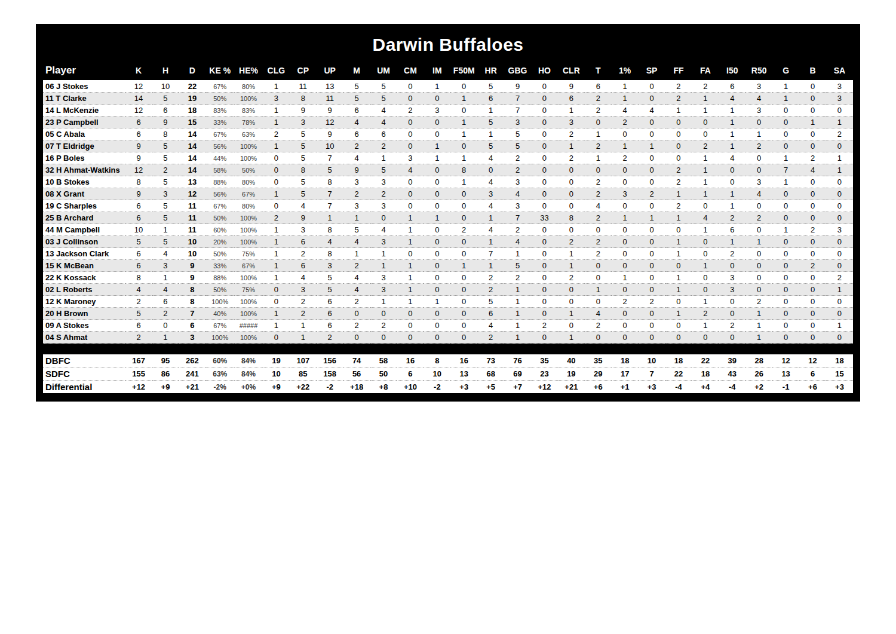Darwin Buffaloes
| Player | K | H | D | KE % | HE% | CLG | CP | UP | M | UM | CM | IM | F50M | HR | GBG | HO | CLR | T | 1% | SP | FF | FA | I50 | R50 | G | B | SA |
| --- | --- | --- | --- | --- | --- | --- | --- | --- | --- | --- | --- | --- | --- | --- | --- | --- | --- | --- | --- | --- | --- | --- | --- | --- | --- | --- | --- |
| 06 J Stokes | 12 | 10 | 22 | 67% | 80% | 1 | 11 | 13 | 5 | 5 | 0 | 1 | 0 | 5 | 9 | 0 | 9 | 6 | 1 | 0 | 2 | 2 | 6 | 3 | 1 | 0 | 3 |
| 11 T Clarke | 14 | 5 | 19 | 50% | 100% | 3 | 8 | 11 | 5 | 5 | 0 | 0 | 1 | 6 | 7 | 0 | 6 | 2 | 1 | 0 | 2 | 1 | 4 | 4 | 1 | 0 | 3 |
| 14 L McKenzie | 12 | 6 | 18 | 83% | 83% | 1 | 9 | 9 | 6 | 4 | 2 | 3 | 0 | 1 | 7 | 0 | 1 | 2 | 4 | 4 | 1 | 1 | 1 | 3 | 0 | 0 | 0 |
| 23 P Campbell | 6 | 9 | 15 | 33% | 78% | 1 | 3 | 12 | 4 | 4 | 0 | 0 | 1 | 5 | 3 | 0 | 3 | 0 | 2 | 0 | 0 | 0 | 1 | 0 | 0 | 1 | 1 |
| 05 C Abala | 6 | 8 | 14 | 67% | 63% | 2 | 5 | 9 | 6 | 6 | 0 | 0 | 1 | 1 | 5 | 0 | 2 | 1 | 0 | 0 | 0 | 0 | 1 | 1 | 0 | 0 | 2 |
| 07 T Eldridge | 9 | 5 | 14 | 56% | 100% | 1 | 5 | 10 | 2 | 2 | 0 | 1 | 0 | 5 | 5 | 0 | 1 | 2 | 1 | 1 | 0 | 2 | 1 | 2 | 0 | 0 | 0 |
| 16 P Boles | 9 | 5 | 14 | 44% | 100% | 0 | 5 | 7 | 4 | 1 | 3 | 1 | 1 | 4 | 2 | 0 | 2 | 1 | 2 | 0 | 0 | 1 | 4 | 0 | 1 | 2 | 1 |
| 32 H Ahmat-Watkins | 12 | 2 | 14 | 58% | 50% | 0 | 8 | 5 | 9 | 5 | 4 | 0 | 8 | 0 | 2 | 0 | 0 | 0 | 0 | 0 | 2 | 1 | 0 | 0 | 7 | 4 | 1 |
| 10 B Stokes | 8 | 5 | 13 | 88% | 80% | 0 | 5 | 8 | 3 | 3 | 0 | 0 | 1 | 4 | 3 | 0 | 0 | 2 | 0 | 0 | 2 | 1 | 0 | 3 | 1 | 0 | 0 |
| 08 X Grant | 9 | 3 | 12 | 56% | 67% | 1 | 5 | 7 | 2 | 2 | 0 | 0 | 0 | 3 | 4 | 0 | 0 | 2 | 3 | 2 | 1 | 1 | 1 | 4 | 0 | 0 | 0 |
| 19 C Sharples | 6 | 5 | 11 | 67% | 80% | 0 | 4 | 7 | 3 | 3 | 0 | 0 | 0 | 4 | 3 | 0 | 0 | 4 | 0 | 0 | 2 | 0 | 1 | 0 | 0 | 0 | 0 |
| 25 B Archard | 6 | 5 | 11 | 50% | 100% | 2 | 9 | 1 | 1 | 0 | 1 | 1 | 0 | 1 | 7 | 33 | 8 | 2 | 1 | 1 | 1 | 4 | 2 | 2 | 0 | 0 | 0 |
| 44 M Campbell | 10 | 1 | 11 | 60% | 100% | 1 | 3 | 8 | 5 | 4 | 1 | 0 | 2 | 4 | 2 | 0 | 0 | 0 | 0 | 0 | 0 | 1 | 6 | 0 | 1 | 2 | 3 |
| 03 J Collinson | 5 | 5 | 10 | 20% | 100% | 1 | 6 | 4 | 4 | 3 | 1 | 0 | 0 | 1 | 4 | 0 | 2 | 2 | 0 | 0 | 1 | 0 | 1 | 1 | 0 | 0 | 0 |
| 13 Jackson Clark | 6 | 4 | 10 | 50% | 75% | 1 | 2 | 8 | 1 | 1 | 0 | 0 | 0 | 7 | 1 | 0 | 1 | 2 | 0 | 0 | 1 | 0 | 2 | 0 | 0 | 0 | 0 |
| 15 K McBean | 6 | 3 | 9 | 33% | 67% | 1 | 6 | 3 | 2 | 1 | 1 | 0 | 1 | 1 | 5 | 0 | 1 | 0 | 0 | 0 | 0 | 1 | 0 | 0 | 0 | 2 | 0 |
| 22 K Kossack | 8 | 1 | 9 | 88% | 100% | 1 | 4 | 5 | 4 | 3 | 1 | 0 | 0 | 2 | 2 | 0 | 2 | 0 | 1 | 0 | 1 | 0 | 3 | 0 | 0 | 0 | 2 |
| 02 L Roberts | 4 | 4 | 8 | 50% | 75% | 0 | 3 | 5 | 4 | 3 | 1 | 0 | 0 | 2 | 1 | 0 | 0 | 1 | 0 | 0 | 1 | 0 | 3 | 0 | 0 | 0 | 1 |
| 12 K Maroney | 2 | 6 | 8 | 100% | 100% | 0 | 2 | 6 | 2 | 1 | 1 | 1 | 0 | 5 | 1 | 0 | 0 | 0 | 2 | 2 | 0 | 1 | 0 | 2 | 0 | 0 | 0 |
| 20 H Brown | 5 | 2 | 7 | 40% | 100% | 1 | 2 | 6 | 0 | 0 | 0 | 0 | 0 | 6 | 1 | 0 | 1 | 4 | 0 | 0 | 1 | 2 | 0 | 1 | 0 | 0 | 0 |
| 09 A Stokes | 6 | 0 | 6 | 67% | ##### | 1 | 1 | 6 | 2 | 2 | 0 | 0 | 0 | 4 | 1 | 2 | 0 | 2 | 0 | 0 | 0 | 1 | 2 | 1 | 0 | 0 | 1 |
| 04 S Ahmat | 2 | 1 | 3 | 100% | 100% | 0 | 1 | 2 | 0 | 0 | 0 | 0 | 0 | 2 | 1 | 0 | 1 | 0 | 0 | 0 | 0 | 0 | 0 | 1 | 0 | 0 | 0 |
| DBFC | 167 | 95 | 262 | 60% | 84% | 19 | 107 | 156 | 74 | 58 | 16 | 8 | 16 | 73 | 76 | 35 | 40 | 35 | 18 | 10 | 18 | 22 | 39 | 28 | 12 | 12 | 18 |
| SDFC | 155 | 86 | 241 | 63% | 84% | 10 | 85 | 158 | 56 | 50 | 6 | 10 | 13 | 68 | 69 | 23 | 19 | 29 | 17 | 7 | 22 | 18 | 43 | 26 | 13 | 6 | 15 |
| Differential | +12 | +9 | +21 | -2% | +0% | +9 | +22 | -2 | +18 | +8 | +10 | -2 | +3 | +5 | +7 | +12 | +21 | +6 | +1 | +3 | -4 | +4 | -4 | +2 | -1 | +6 | +3 |